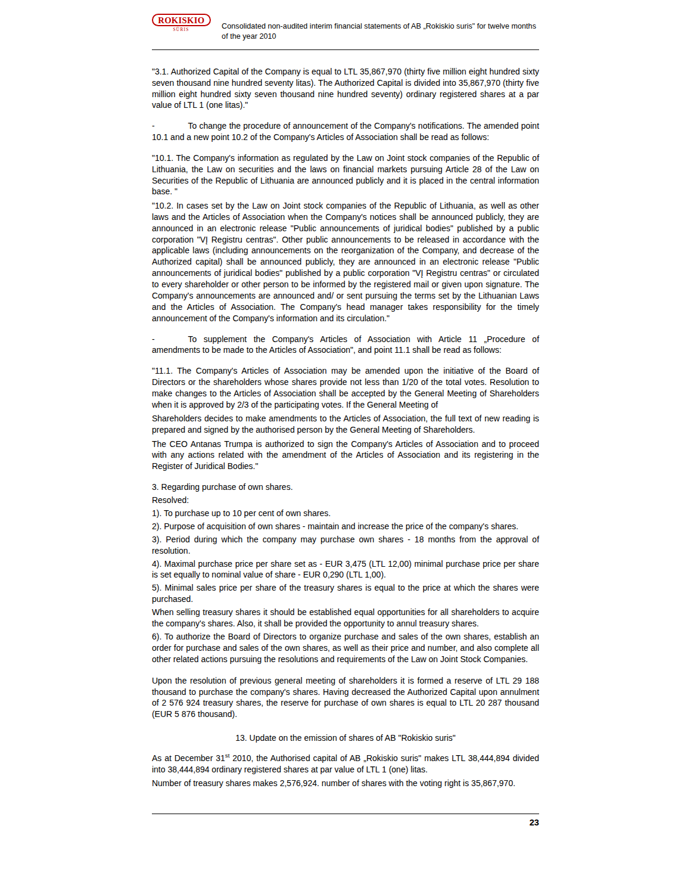ROKISKIO SŪRIS
Consolidated non-audited interim financial statements of AB „Rokiskio suris" for twelve months of the year 2010
"3.1. Authorized Capital of the Company is equal to LTL 35,867,970 (thirty five million eight hundred sixty seven thousand nine hundred seventy litas). The Authorized Capital is divided into 35,867,970 (thirty five million eight hundred sixty seven thousand nine hundred seventy) ordinary registered shares at a par value of LTL 1 (one litas)."
-To change the procedure of announcement of the Company's notifications. The amended point 10.1 and a new point 10.2 of the Company's Articles of Association shall be read as follows:
"10.1. The Company's information as regulated by the Law on Joint stock companies of the Republic of Lithuania, the Law on securities and the laws on financial markets pursuing Article 28 of the Law on Securities of the Republic of Lithuania are announced publicly and it is placed in the central information base. "
"10.2. In cases set by the Law on Joint stock companies of the Republic of Lithuania, as well as other laws and the Articles of Association when the Company's notices shall be announced publicly, they are announced in an electronic release "Public announcements of juridical bodies" published by a public corporation "VĮ Registru centras". Other public announcements to be released in accordance with the applicable laws (including announcements on the reorganization of the Company, and decrease of the Authorized capital) shall be announced publicly, they are announced in an electronic release "Public announcements of juridical bodies" published by a public corporation "VĮ Registru centras" or circulated to every shareholder or other person to be informed by the registered mail or given upon signature. The Company's announcements are announced and/ or sent pursuing the terms set by the Lithuanian Laws and the Articles of Association. The Company's head manager takes responsibility for the timely announcement of the Company's information and its circulation."
-To supplement the Company's Articles of Association with Article 11 „Procedure of amendments to be made to the Articles of Association", and point 11.1 shall be read as follows:
"11.1. The Company's Articles of Association may be amended upon the initiative of the Board of Directors or the shareholders whose shares provide not less than 1/20 of the total votes. Resolution to make changes to the Articles of Association shall be accepted by the General Meeting of Shareholders when it is approved by 2/3 of the participating votes. If the General Meeting of
Shareholders decides to make amendments to the Articles of Association, the full text of new reading is prepared and signed by the authorised person by the General Meeting of Shareholders.
The CEO Antanas Trumpa is authorized to sign the Company's Articles of Association and to proceed with any actions related with the amendment of the Articles of Association and its registering in the Register of Juridical Bodies."
3. Regarding purchase of own shares.
Resolved:
1). To purchase up to 10 per cent of own shares.
2). Purpose of acquisition of own shares - maintain and increase the price of the company's shares.
3). Period during which the company may purchase own shares - 18 months from the approval of resolution.
4). Maximal purchase price per share set as - EUR 3,475 (LTL 12,00) minimal purchase price per share is set equally to nominal value of share - EUR 0,290 (LTL 1,00).
5). Minimal sales price per share of the treasury shares is equal to the price at which the shares were purchased.
When selling treasury shares it should be established equal opportunities for all shareholders to acquire the company's shares. Also, it shall be provided the opportunity to annul treasury shares.
6). To authorize the Board of Directors to organize purchase and sales of the own shares, establish an order for purchase and sales of the own shares, as well as their price and number, and also complete all other related actions pursuing the resolutions and requirements of the Law on Joint Stock Companies.
Upon the resolution of previous general meeting of shareholders it is formed a reserve of LTL 29 188 thousand to purchase the company's shares. Having decreased the Authorized Capital upon annulment of 2 576 924 treasury shares, the reserve for purchase of own shares is equal to LTL 20 287 thousand (EUR 5 876 thousand).
13. Update on the emission of shares of AB "Rokiskio suris"
As at December 31st 2010, the Authorised capital of AB „Rokiskio suris" makes LTL 38,444,894 divided into 38,444,894 ordinary registered shares at par value of LTL 1 (one) litas.
Number of treasury shares makes 2,576,924. number of shares with the voting right is 35,867,970.
23